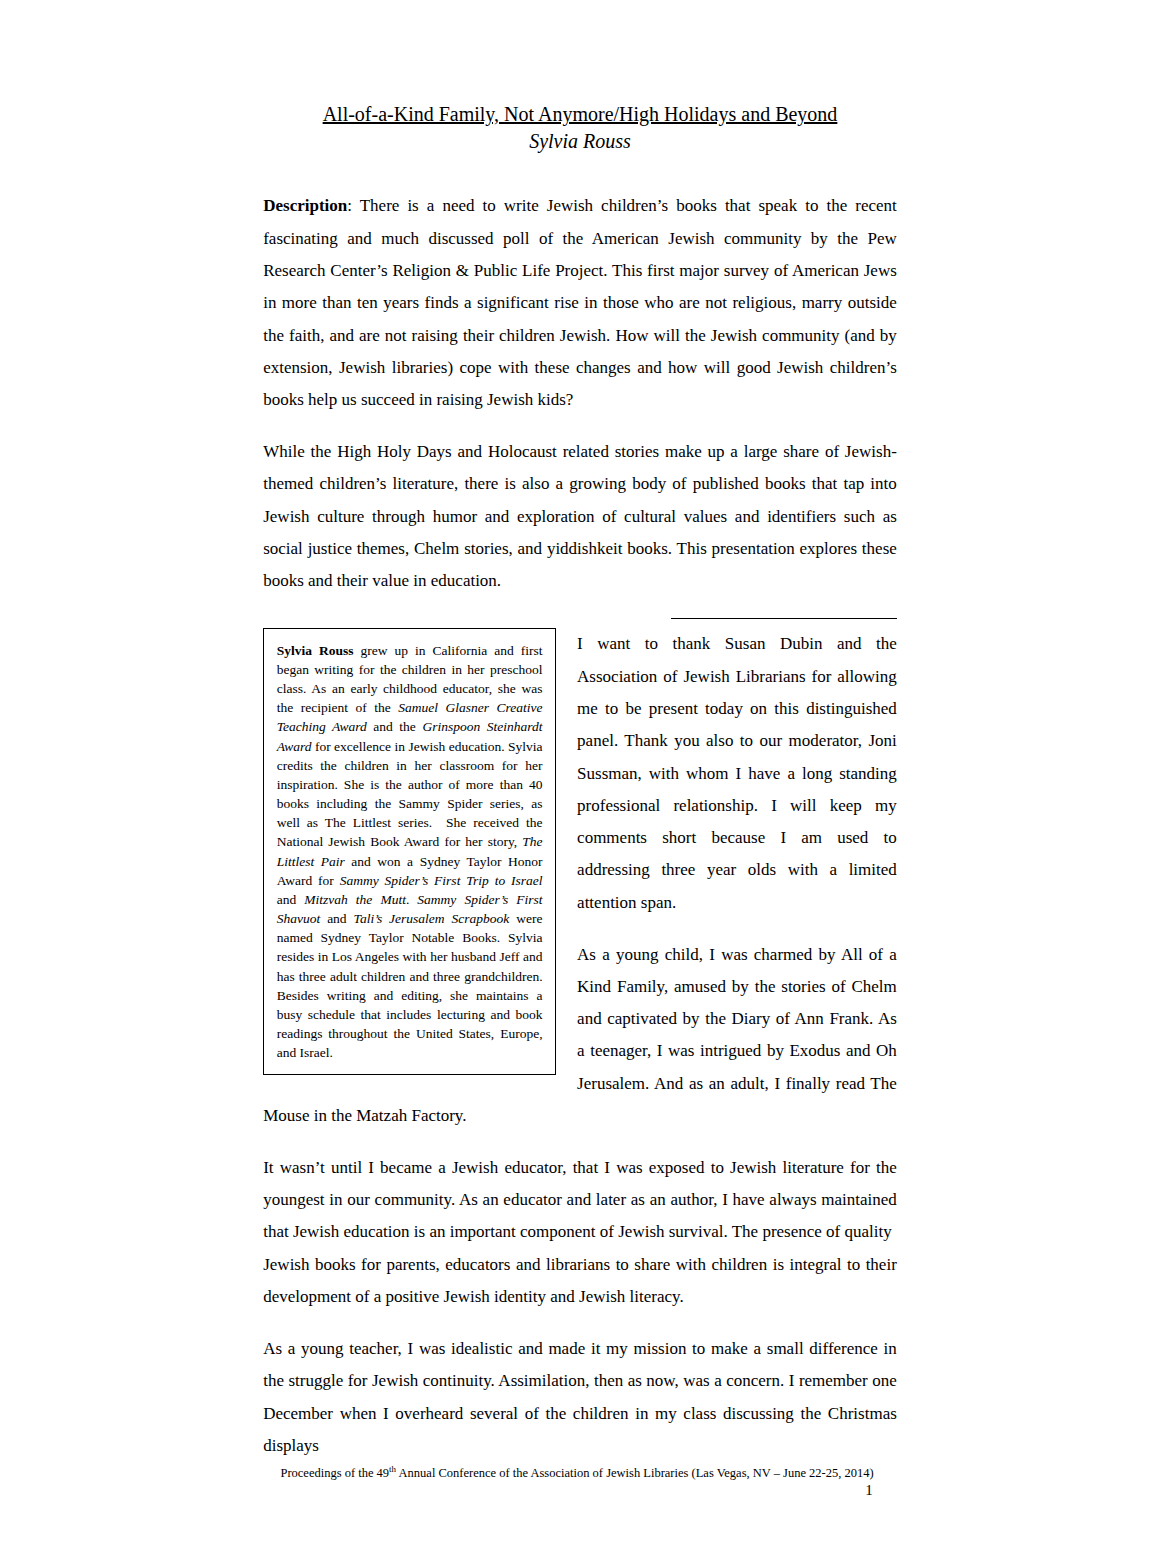All-of-a-Kind Family, Not Anymore/High Holidays and Beyond Sylvia Rouss
Description: There is a need to write Jewish children’s books that speak to the recent fascinating and much discussed poll of the American Jewish community by the Pew Research Center’s Religion & Public Life Project. This first major survey of American Jews in more than ten years finds a significant rise in those who are not religious, marry outside the faith, and are not raising their children Jewish. How will the Jewish community (and by extension, Jewish libraries) cope with these changes and how will good Jewish children’s books help us succeed in raising Jewish kids?
While the High Holy Days and Holocaust related stories make up a large share of Jewish-themed children’s literature, there is also a growing body of published books that tap into Jewish culture through humor and exploration of cultural values and identifiers such as social justice themes, Chelm stories, and yiddishkeit books. This presentation explores these books and their value in education.
Sylvia Rouss grew up in California and first began writing for the children in her preschool class. As an early childhood educator, she was the recipient of the Samuel Glasner Creative Teaching Award and the Grinspoon Steinhardt Award for excellence in Jewish education. Sylvia credits the children in her classroom for her inspiration. She is the author of more than 40 books including the Sammy Spider series, as well as The Littlest series. She received the National Jewish Book Award for her story, The Littlest Pair and won a Sydney Taylor Honor Award for Sammy Spider’s First Trip to Israel and Mitzvah the Mutt. Sammy Spider’s First Shavuot and Tali’s Jerusalem Scrapbook were named Sydney Taylor Notable Books. Sylvia resides in Los Angeles with her husband Jeff and has three adult children and three grandchildren. Besides writing and editing, she maintains a busy schedule that includes lecturing and book readings throughout the United States, Europe, and Israel.
I want to thank Susan Dubin and the Association of Jewish Librarians for allowing me to be present today on this distinguished panel. Thank you also to our moderator, Joni Sussman, with whom I have a long standing professional relationship. I will keep my comments short because I am used to addressing three year olds with a limited attention span.
As a young child, I was charmed by All of a Kind Family, amused by the stories of Chelm and captivated by the Diary of Ann Frank. As a teenager, I was intrigued by Exodus and Oh Jerusalem. And as an adult, I finally read The Mouse in the Matzah Factory.
It wasn’t until I became a Jewish educator, that I was exposed to Jewish literature for the youngest in our community. As an educator and later as an author, I have always maintained that Jewish education is an important component of Jewish survival. The presence of quality
Jewish books for parents, educators and librarians to share with children is integral to their development of a positive Jewish identity and Jewish literacy.
As a young teacher, I was idealistic and made it my mission to make a small difference in the struggle for Jewish continuity. Assimilation, then as now, was a concern. I remember one December when I overheard several of the children in my class discussing the Christmas displays
Proceedings of the 49th Annual Conference of the Association of Jewish Libraries (Las Vegas, NV – June 22-25, 2014) 1